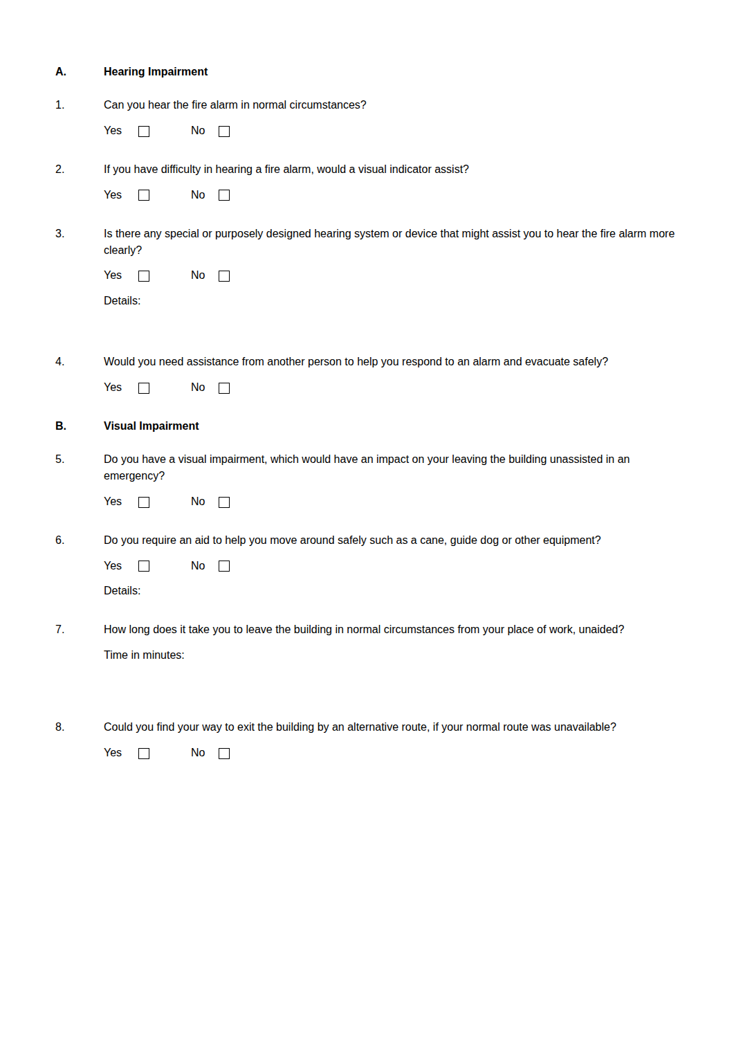A. Hearing Impairment
1. Can you hear the fire alarm in normal circumstances?
Yes No
2. If you have difficulty in hearing a fire alarm, would a visual indicator assist?
Yes No
3. Is there any special or purposely designed hearing system or device that might assist you to hear the fire alarm more clearly?
Yes No
Details:
4. Would you need assistance from another person to help you respond to an alarm and evacuate safely?
Yes No
B. Visual Impairment
5. Do you have a visual impairment, which would have an impact on your leaving the building unassisted in an emergency?
Yes No
6. Do you require an aid to help you move around safely such as a cane, guide dog or other equipment?
Yes No
Details:
7. How long does it take you to leave the building in normal circumstances from your place of work, unaided?
Time in minutes:
8. Could you find your way to exit the building by an alternative route, if your normal route was unavailable?
Yes No